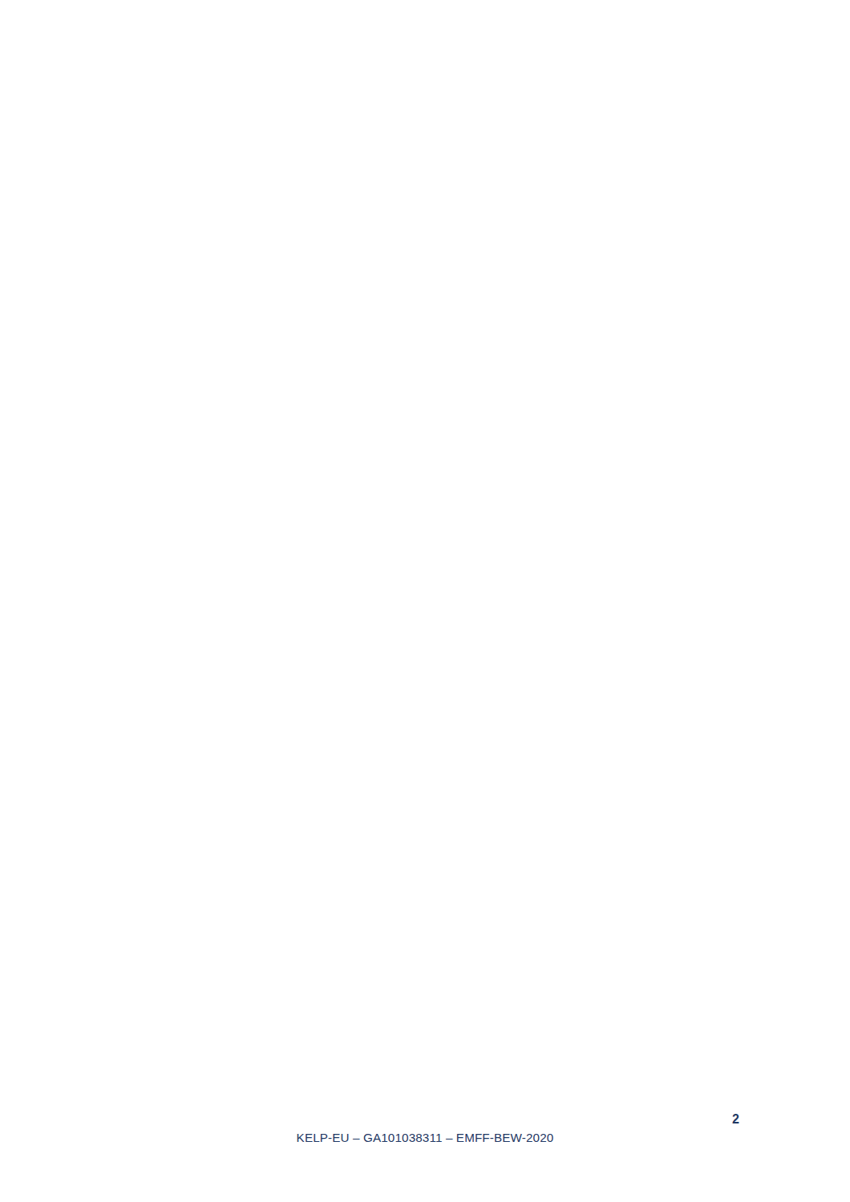KELP-EU – GA101038311 – EMFF-BEW-2020 2